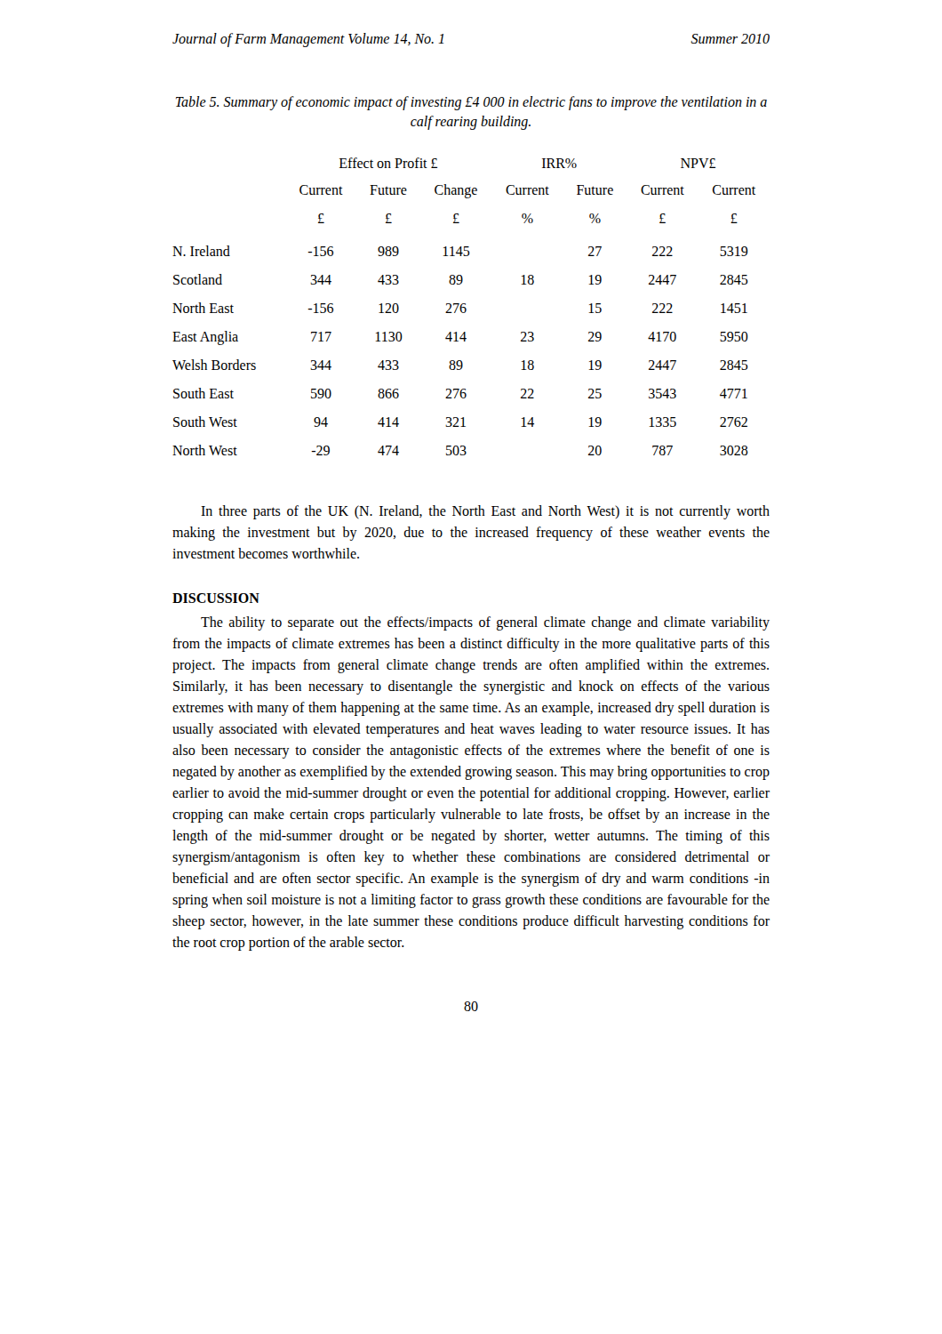Journal of Farm Management Volume 14, No. 1 Summer 2010
Table 5. Summary of economic impact of investing £4 000 in electric fans to improve the ventilation in a calf rearing building.
| | Effect on Profit £ | IRR% | NPV£ |
| --- | --- | --- | --- |
| | Current | Future | Change | Current | Future | Current | Current |
| | £ | £ | £ | % | % | £ | £ |
| N. Ireland | -156 | 989 | 1145 | | 27 | 222 | 5319 |
| Scotland | 344 | 433 | 89 | 18 | 19 | 2447 | 2845 |
| North East | -156 | 120 | 276 | | 15 | 222 | 1451 |
| East Anglia | 717 | 1130 | 414 | 23 | 29 | 4170 | 5950 |
| Welsh Borders | 344 | 433 | 89 | 18 | 19 | 2447 | 2845 |
| South East | 590 | 866 | 276 | 22 | 25 | 3543 | 4771 |
| South West | 94 | 414 | 321 | 14 | 19 | 1335 | 2762 |
| North West | -29 | 474 | 503 | | 20 | 787 | 3028 |
In three parts of the UK (N. Ireland, the North East and North West) it is not currently worth making the investment but by 2020, due to the increased frequency of these weather events the investment becomes worthwhile.
DISCUSSION
The ability to separate out the effects/impacts of general climate change and climate variability from the impacts of climate extremes has been a distinct difficulty in the more qualitative parts of this project. The impacts from general climate change trends are often amplified within the extremes. Similarly, it has been necessary to disentangle the synergistic and knock on effects of the various extremes with many of them happening at the same time. As an example, increased dry spell duration is usually associated with elevated temperatures and heat waves leading to water resource issues. It has also been necessary to consider the antagonistic effects of the extremes where the benefit of one is negated by another as exemplified by the extended growing season. This may bring opportunities to crop earlier to avoid the mid-summer drought or even the potential for additional cropping. However, earlier cropping can make certain crops particularly vulnerable to late frosts, be offset by an increase in the length of the mid-summer drought or be negated by shorter, wetter autumns. The timing of this synergism/antagonism is often key to whether these combinations are considered detrimental or beneficial and are often sector specific. An example is the synergism of dry and warm conditions -in spring when soil moisture is not a limiting factor to grass growth these conditions are favourable for the sheep sector, however, in the late summer these conditions produce difficult harvesting conditions for the root crop portion of the arable sector.
80